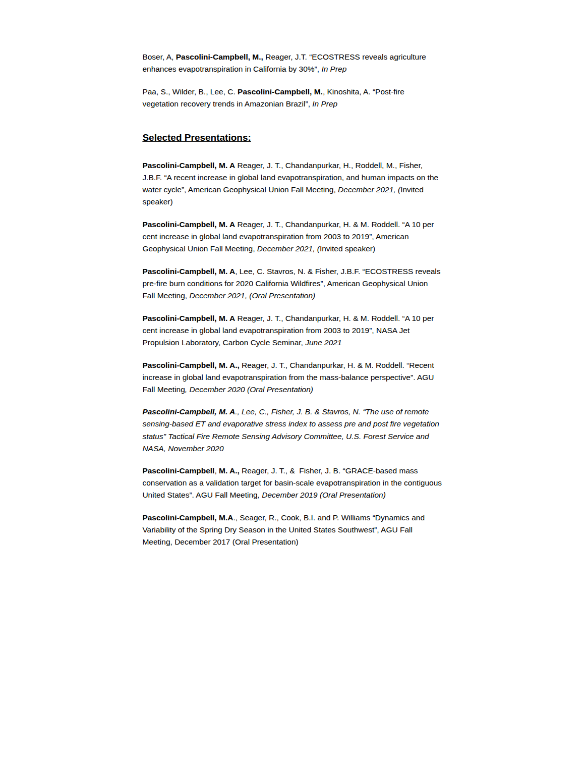Boser, A, Pascolini-Campbell, M., Reager, J.T. “ECOSTRESS reveals agriculture enhances evapotranspiration in California by 30%”, In Prep
Paa, S., Wilder, B., Lee, C. Pascolini-Campbell, M., Kinoshita, A. “Post-fire vegetation recovery trends in Amazonian Brazil”, In Prep
Selected Presentations:
Pascolini-Campbell, M. A Reager, J. T., Chandanpurkar, H., Roddell, M., Fisher, J.B.F. “A recent increase in global land evapotranspiration, and human impacts on the water cycle”, American Geophysical Union Fall Meeting, December 2021, (Invited speaker)
Pascolini-Campbell, M. A Reager, J. T., Chandanpurkar, H. & M. Roddell. “A 10 per cent increase in global land evapotranspiration from 2003 to 2019”, American Geophysical Union Fall Meeting, December 2021, (Invited speaker)
Pascolini-Campbell, M. A, Lee, C. Stavros, N. & Fisher, J.B.F. “ECOSTRESS reveals pre-fire burn conditions for 2020 California Wildfires”, American Geophysical Union Fall Meeting, December 2021, (Oral Presentation)
Pascolini-Campbell, M. A Reager, J. T., Chandanpurkar, H. & M. Roddell. “A 10 per cent increase in global land evapotranspiration from 2003 to 2019”, NASA Jet Propulsion Laboratory, Carbon Cycle Seminar, June 2021
Pascolini-Campbell, M. A., Reager, J. T., Chandanpurkar, H. & M. Roddell. “Recent increase in global land evapotranspiration from the mass-balance perspective”. AGU Fall Meeting, December 2020 (Oral Presentation)
Pascolini-Campbell, M. A., Lee, C., Fisher, J. B. & Stavros, N. “The use of remote sensing-based ET and evaporative stress index to assess pre and post fire vegetation status” Tactical Fire Remote Sensing Advisory Committee, U.S. Forest Service and NASA, November 2020
Pascolini-Campbell, M. A., Reager, J. T., & Fisher, J. B. “GRACE-based mass conservation as a validation target for basin-scale evapotranspiration in the contiguous United States”. AGU Fall Meeting, December 2019 (Oral Presentation)
Pascolini-Campbell, M.A., Seager, R., Cook, B.I. and P. Williams “Dynamics and Variability of the Spring Dry Season in the United States Southwest”, AGU Fall Meeting, December 2017 (Oral Presentation)